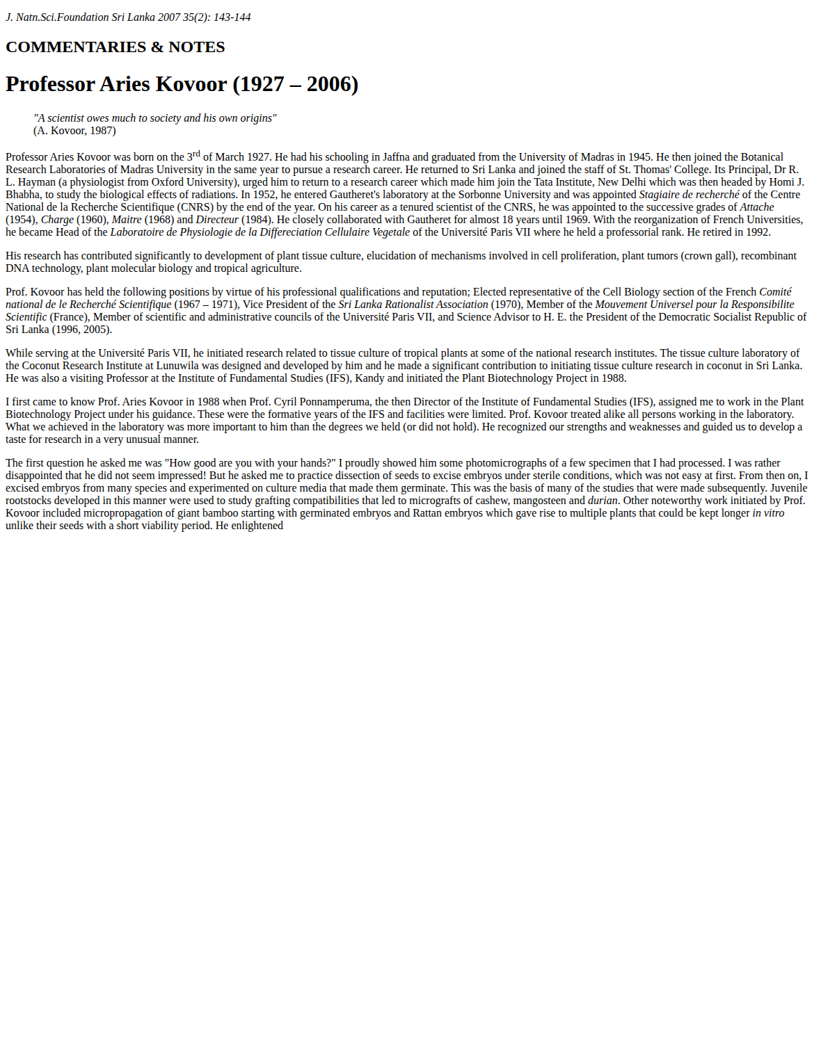J. Natn.Sci.Foundation Sri Lanka 2007 35(2): 143-144
COMMENTARIES & NOTES
Professor Aries Kovoor (1927 – 2006)
"A scientist owes much to society and his own origins"
(A. Kovoor, 1987)
Professor Aries Kovoor was born on the 3rd of March 1927. He had his schooling in Jaffna and graduated from the University of Madras in 1945. He then joined the Botanical Research Laboratories of Madras University in the same year to pursue a research career. He returned to Sri Lanka and joined the staff of St. Thomas' College. Its Principal, Dr R. L. Hayman (a physiologist from Oxford University), urged him to return to a research career which made him join the Tata Institute, New Delhi which was then headed by Homi J. Bhabha, to study the biological effects of radiations. In 1952, he entered Gautheret's laboratory at the Sorbonne University and was appointed Stagiaire de recherché of the Centre National de la Recherche Scientifique (CNRS) by the end of the year. On his career as a tenured scientist of the CNRS, he was appointed to the successive grades of Attache (1954), Charge (1960), Maitre (1968) and Directeur (1984). He closely collaborated with Gautheret for almost 18 years until 1969. With the reorganization of French Universities, he became Head of the Laboratoire de Physiologie de la Differeciation Cellulaire Vegetale of the Université Paris VII where he held a professorial rank. He retired in 1992.
His research has contributed significantly to development of plant tissue culture, elucidation of mechanisms involved in cell proliferation, plant tumors (crown gall), recombinant DNA technology, plant molecular biology and tropical agriculture.
Prof. Kovoor has held the following positions by virtue of his professional qualifications and reputation; Elected representative of the Cell Biology section of the French Comité national de le Recherché Scientifique (1967 – 1971), Vice President of the Sri Lanka Rationalist Association (1970), Member of the Mouvement Universel pour la Responsibilite Scientific (France), Member of scientific and administrative councils of the Université Paris VII, and Science Advisor to H. E. the President of the Democratic Socialist Republic of Sri Lanka (1996, 2005).
While serving at the Université Paris VII, he initiated research related to tissue culture of tropical plants at some of the national research institutes. The tissue culture laboratory of the Coconut Research Institute at Lunuwila was designed and developed by him and he made a significant contribution to initiating tissue culture research in coconut in Sri Lanka. He was also a visiting Professor at the Institute of Fundamental Studies (IFS), Kandy and initiated the Plant Biotechnology Project in 1988.
I first came to know Prof. Aries Kovoor in 1988 when Prof. Cyril Ponnamperuma, the then Director of the Institute of Fundamental Studies (IFS), assigned me to work in the Plant Biotechnology Project under his guidance. These were the formative years of the IFS and facilities were limited. Prof. Kovoor treated alike all persons working in the laboratory. What we achieved in the laboratory was more important to him than the degrees we held (or did not hold). He recognized our strengths and weaknesses and guided us to develop a taste for research in a very unusual manner.
The first question he asked me was "How good are you with your hands?" I proudly showed him some photomicrographs of a few specimen that I had processed. I was rather disappointed that he did not seem impressed! But he asked me to practice dissection of seeds to excise embryos under sterile conditions, which was not easy at first. From then on, I excised embryos from many species and experimented on culture media that made them germinate. This was the basis of many of the studies that were made subsequently. Juvenile rootstocks developed in this manner were used to study grafting compatibilities that led to micrografts of cashew, mangosteen and durian. Other noteworthy work initiated by Prof. Kovoor included micropropagation of giant bamboo starting with germinated embryos and Rattan embryos which gave rise to multiple plants that could be kept longer in vitro unlike their seeds with a short viability period. He enlightened